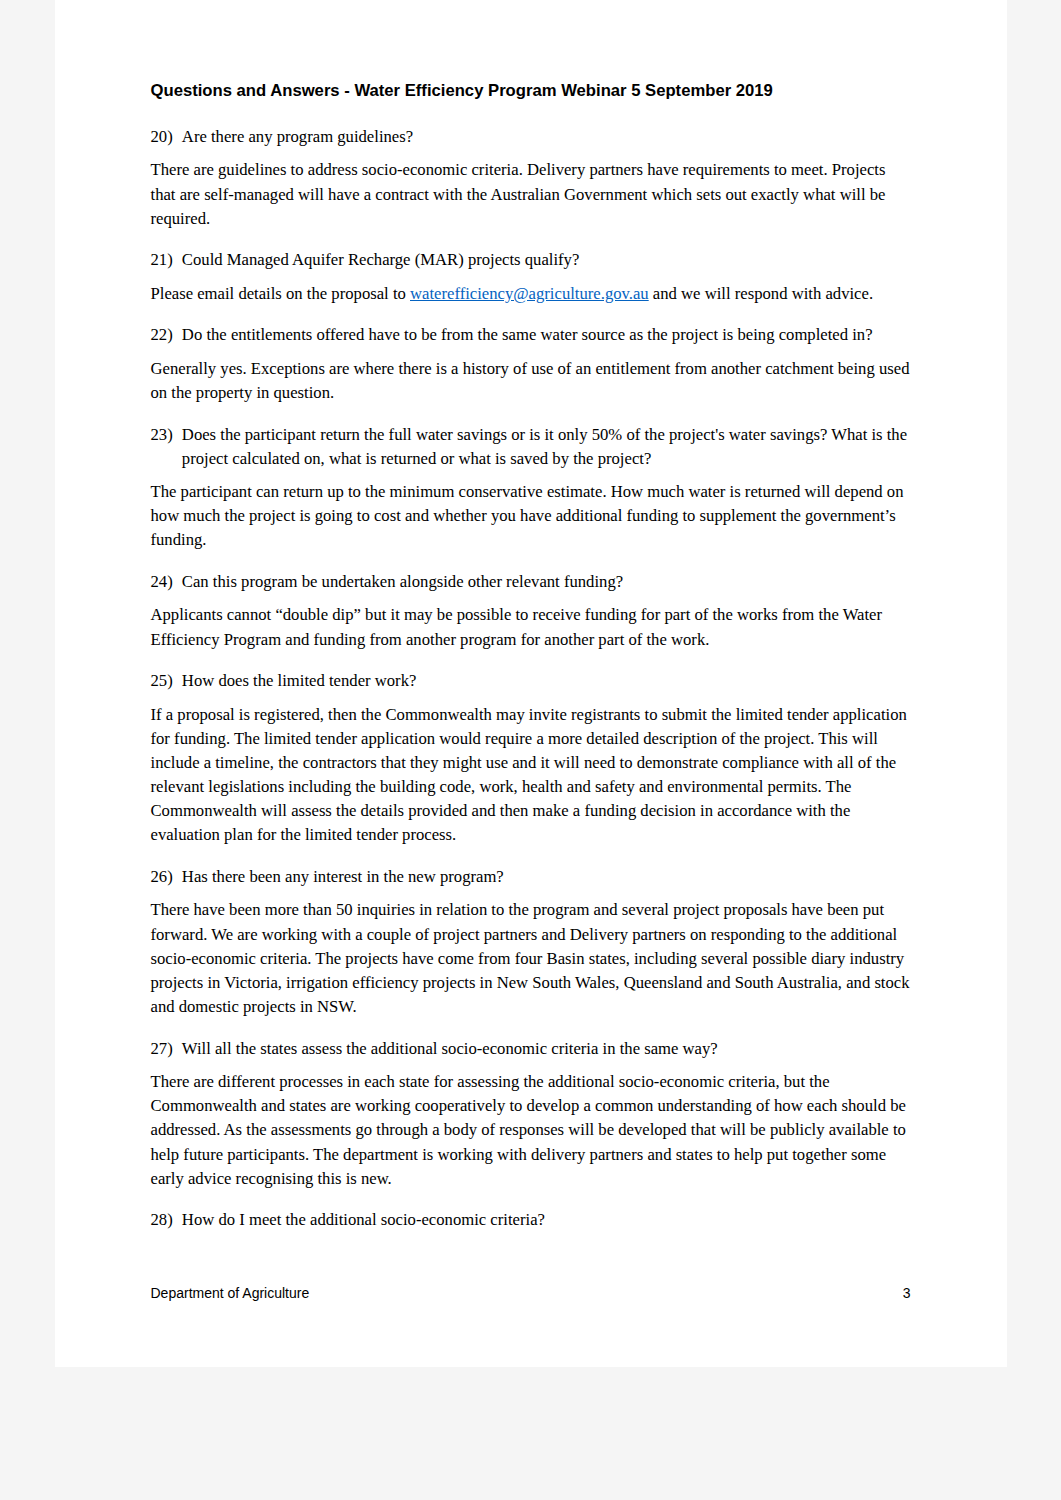Questions and Answers - Water Efficiency Program Webinar 5 September 2019
20) Are there any program guidelines?
There are guidelines to address socio-economic criteria. Delivery partners have requirements to meet. Projects that are self-managed will have a contract with the Australian Government which sets out exactly what will be required.
21) Could Managed Aquifer Recharge (MAR) projects qualify?
Please email details on the proposal to waterefficiency@agriculture.gov.au and we will respond with advice.
22) Do the entitlements offered have to be from the same water source as the project is being completed in?
Generally yes. Exceptions are where there is a history of use of an entitlement from another catchment being used on the property in question.
23) Does the participant return the full water savings or is it only 50% of the project's water savings? What is the project calculated on, what is returned or what is saved by the project?
The participant can return up to the minimum conservative estimate. How much water is returned will depend on how much the project is going to cost and whether you have additional funding to supplement the government’s funding.
24) Can this program be undertaken alongside other relevant funding?
Applicants cannot “double dip” but it may be possible to receive funding for part of the works from the Water Efficiency Program and funding from another program for another part of the work.
25) How does the limited tender work?
If a proposal is registered, then the Commonwealth may invite registrants to submit the limited tender application for funding. The limited tender application would require a more detailed description of the project. This will include a timeline, the contractors that they might use and it will need to demonstrate compliance with all of the relevant legislations including the building code, work, health and safety and environmental permits. The Commonwealth will assess the details provided and then make a funding decision in accordance with the evaluation plan for the limited tender process.
26) Has there been any interest in the new program?
There have been more than 50 inquiries in relation to the program and several project proposals have been put forward. We are working with a couple of project partners and Delivery partners on responding to the additional socio-economic criteria. The projects have come from four Basin states, including several possible diary industry projects in Victoria, irrigation efficiency projects in New South Wales, Queensland and South Australia, and stock and domestic projects in NSW.
27) Will all the states assess the additional socio-economic criteria in the same way?
There are different processes in each state for assessing the additional socio-economic criteria, but the Commonwealth and states are working cooperatively to develop a common understanding of how each should be addressed. As the assessments go through a body of responses will be developed that will be publicly available to help future participants. The department is working with delivery partners and states to help put together some early advice recognising this is new.
28) How do I meet the additional socio-economic criteria?
Department of Agriculture 3